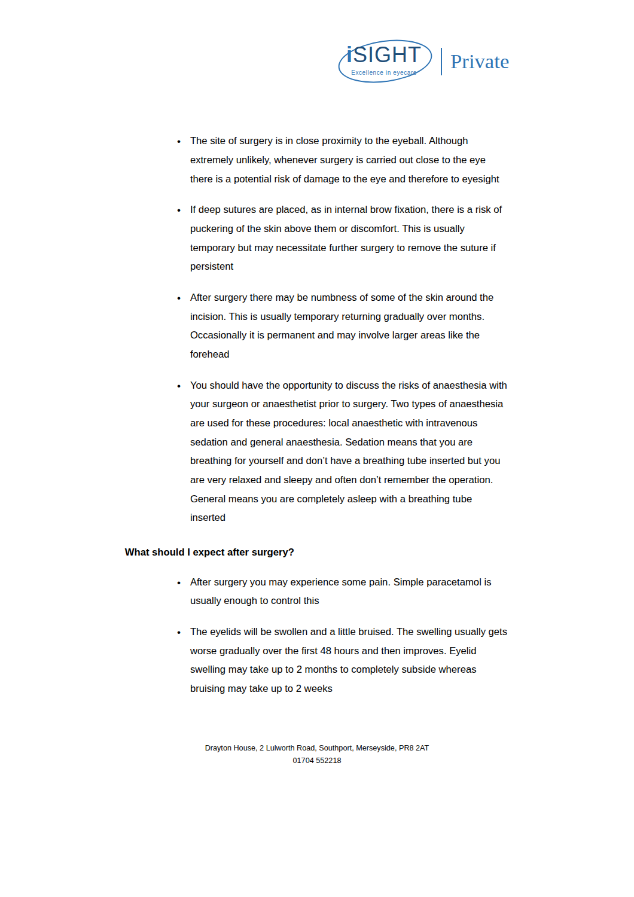i SIGHT
Excellence in eyecare
Private
The site of surgery is in close proximity to the eyeball. Although extremely unlikely, whenever surgery is carried out close to the eye there is a potential risk of damage to the eye and therefore to eyesight
If deep sutures are placed, as in internal brow fixation, there is a risk of puckering of the skin above them or discomfort. This is usually temporary but may necessitate further surgery to remove the suture if persistent
After surgery there may be numbness of some of the skin around the incision. This is usually temporary returning gradually over months. Occasionally it is permanent and may involve larger areas like the forehead
You should have the opportunity to discuss the risks of anaesthesia with your surgeon or anaesthetist prior to surgery. Two types of anaesthesia are used for these procedures: local anaesthetic with intravenous sedation and general anaesthesia. Sedation means that you are breathing for yourself and don’t have a breathing tube inserted but you are very relaxed and sleepy and often don’t remember the operation. General means you are completely asleep with a breathing tube inserted
What should I expect after surgery?
After surgery you may experience some pain. Simple paracetamol is usually enough to control this
The eyelids will be swollen and a little bruised. The swelling usually gets worse gradually over the first 48 hours and then improves. Eyelid swelling may take up to 2 months to completely subside whereas bruising may take up to 2 weeks
Drayton House, 2 Lulworth Road, Southport, Merseyside, PR8 2AT
01704 552218